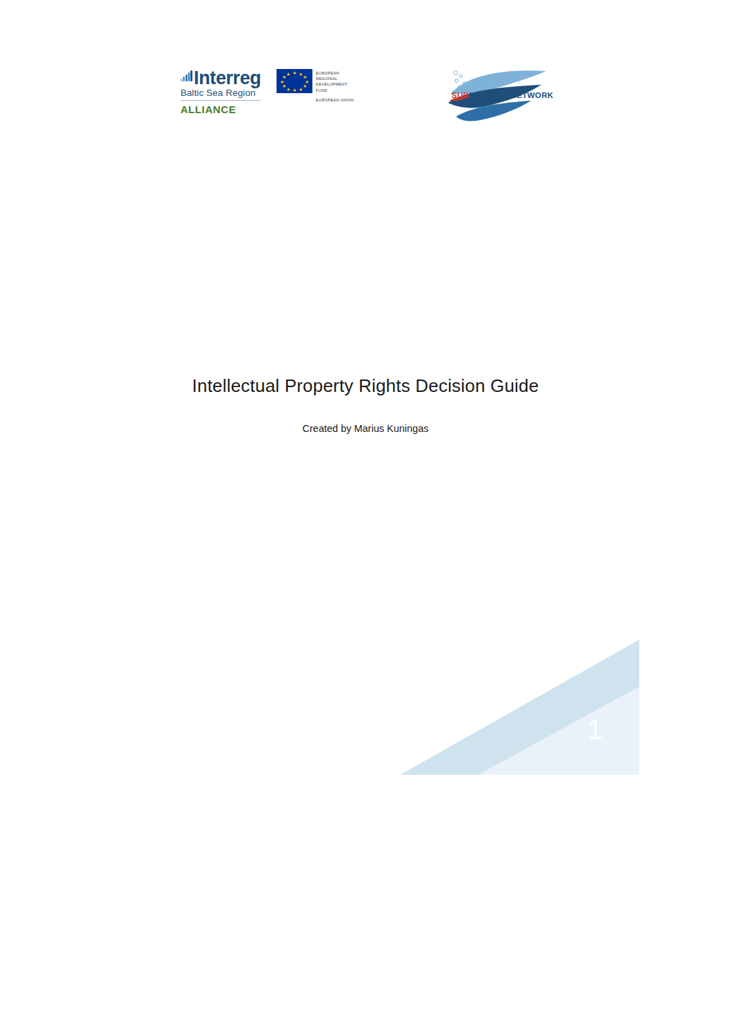Interreg
Baltic Sea Region
ALLIANCE
★ ★ ★ ★ ★ ★ ★ ★ ★ ★ ★ ★
EUROPEAN
REGIONAL
DEVELOPMENT
FUND
EUROPEAN UNION
SUB MARINER NETWORK
Intellectual Property Rights Decision Guide
Created by Marius Kuningas
1